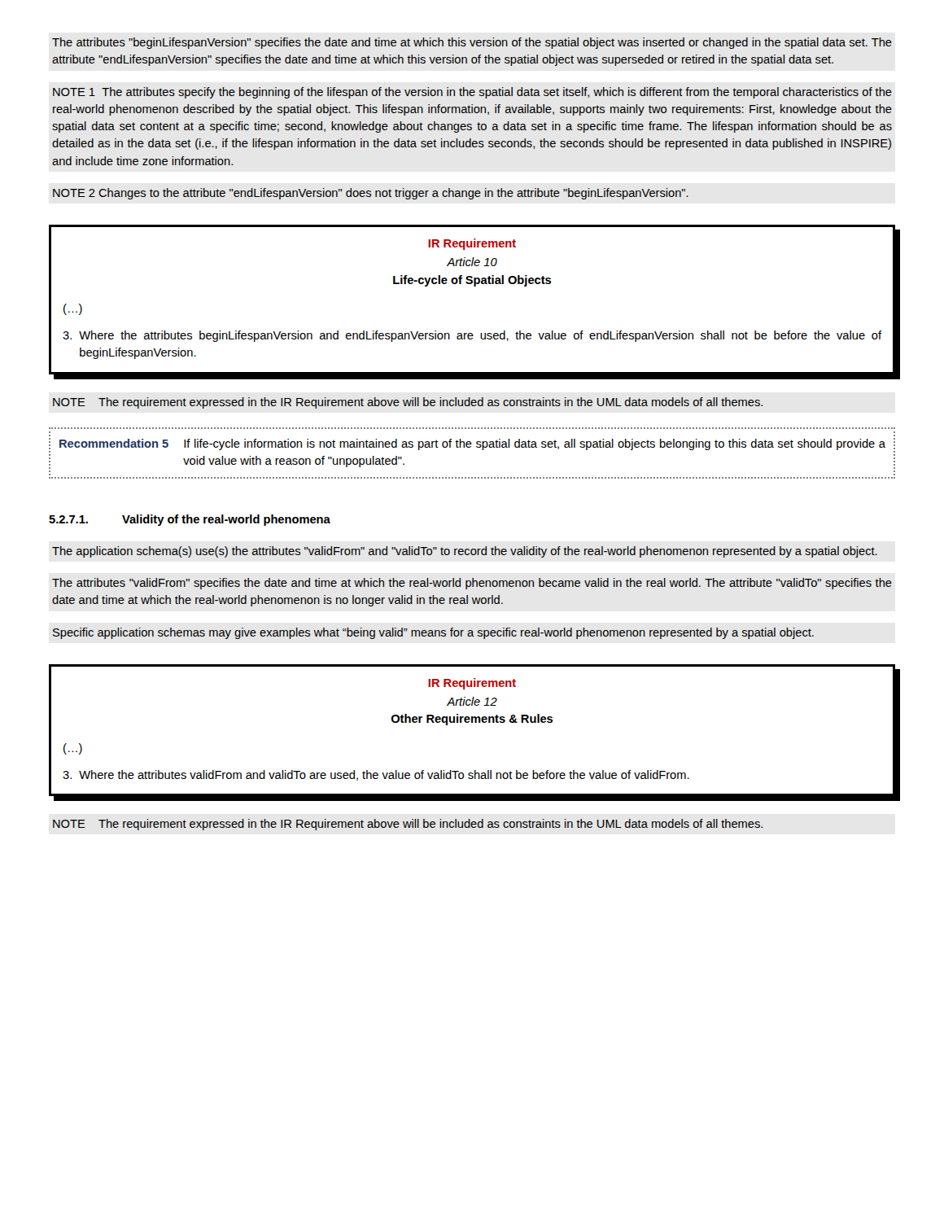The attributes "beginLifespanVersion" specifies the date and time at which this version of the spatial object was inserted or changed in the spatial data set. The attribute "endLifespanVersion" specifies the date and time at which this version of the spatial object was superseded or retired in the spatial data set.
NOTE 1 The attributes specify the beginning of the lifespan of the version in the spatial data set itself, which is different from the temporal characteristics of the real-world phenomenon described by the spatial object. This lifespan information, if available, supports mainly two requirements: First, knowledge about the spatial data set content at a specific time; second, knowledge about changes to a data set in a specific time frame. The lifespan information should be as detailed as in the data set (i.e., if the lifespan information in the data set includes seconds, the seconds should be represented in data published in INSPIRE) and include time zone information.
NOTE 2 Changes to the attribute "endLifespanVersion" does not trigger a change in the attribute "beginLifespanVersion".
IR Requirement
Article 10
Life-cycle of Spatial Objects
(…)
3. Where the attributes beginLifespanVersion and endLifespanVersion are used, the value of endLifespanVersion shall not be before the value of beginLifespanVersion.
NOTE The requirement expressed in the IR Requirement above will be included as constraints in the UML data models of all themes.
Recommendation 5
If life-cycle information is not maintained as part of the spatial data set, all spatial objects belonging to this data set should provide a void value with a reason of "unpopulated".
5.2.7.1. Validity of the real-world phenomena
The application schema(s) use(s) the attributes "validFrom" and "validTo" to record the validity of the real-world phenomenon represented by a spatial object.
The attributes "validFrom" specifies the date and time at which the real-world phenomenon became valid in the real world. The attribute "validTo" specifies the date and time at which the real-world phenomenon is no longer valid in the real world.
Specific application schemas may give examples what “being valid” means for a specific real-world phenomenon represented by a spatial object.
IR Requirement
Article 12
Other Requirements & Rules
(…)
3. Where the attributes validFrom and validTo are used, the value of validTo shall not be before the value of validFrom.
NOTE The requirement expressed in the IR Requirement above will be included as constraints in the UML data models of all themes.